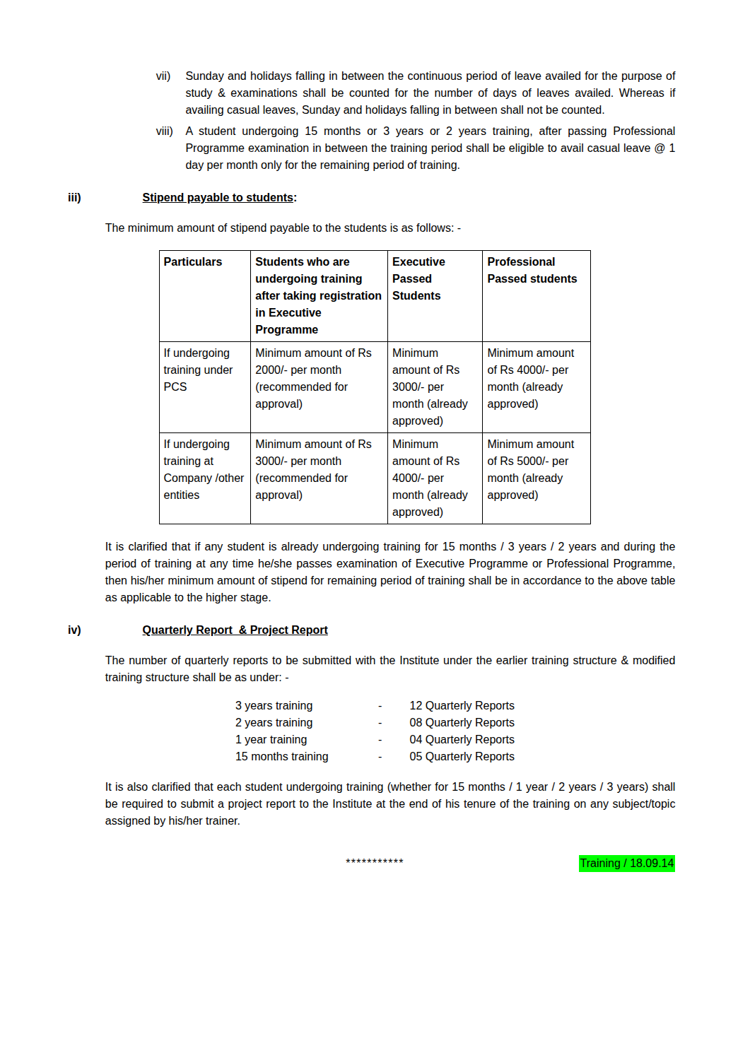vii) Sunday and holidays falling in between the continuous period of leave availed for the purpose of study & examinations shall be counted for the number of days of leaves availed. Whereas if availing casual leaves, Sunday and holidays falling in between shall not be counted.
viii) A student undergoing 15 months or 3 years or 2 years training, after passing Professional Programme examination in between the training period shall be eligible to avail casual leave @ 1 day per month only for the remaining period of training.
iii) Stipend payable to students:
The minimum amount of stipend payable to the students is as follows: -
| Particulars | Students who are undergoing training after taking registration in Executive Programme | Executive Passed Students | Professional Passed students |
| --- | --- | --- | --- |
| If undergoing training under PCS | Minimum amount of Rs 2000/- per month (recommended for approval) | Minimum amount of Rs 3000/- per month (already approved) | Minimum amount of Rs 4000/- per month (already approved) |
| If undergoing training at Company /other entities | Minimum amount of Rs 3000/- per month (recommended for approval) | Minimum amount of Rs 4000/- per month (already approved) | Minimum amount of Rs 5000/- per month (already approved) |
It is clarified that if any student is already undergoing training for 15 months / 3 years / 2 years and during the period of training at any time he/she passes examination of Executive Programme or Professional Programme, then his/her minimum amount of stipend for remaining period of training shall be in accordance to the above table as applicable to the higher stage.
iv) Quarterly Report & Project Report
The number of quarterly reports to be submitted with the Institute under the earlier training structure & modified training structure shall be as under: -
| 3 years training | - | 12 Quarterly Reports |
| 2 years training | - | 08 Quarterly Reports |
| 1 year training | - | 04 Quarterly Reports |
| 15 months training | - | 05 Quarterly Reports |
It is also clarified that each student undergoing training (whether for 15 months / 1 year / 2 years / 3 years) shall be required to submit a project report to the Institute at the end of his tenure of the training on any subject/topic assigned by his/her trainer.
*********** Training / 18.09.14